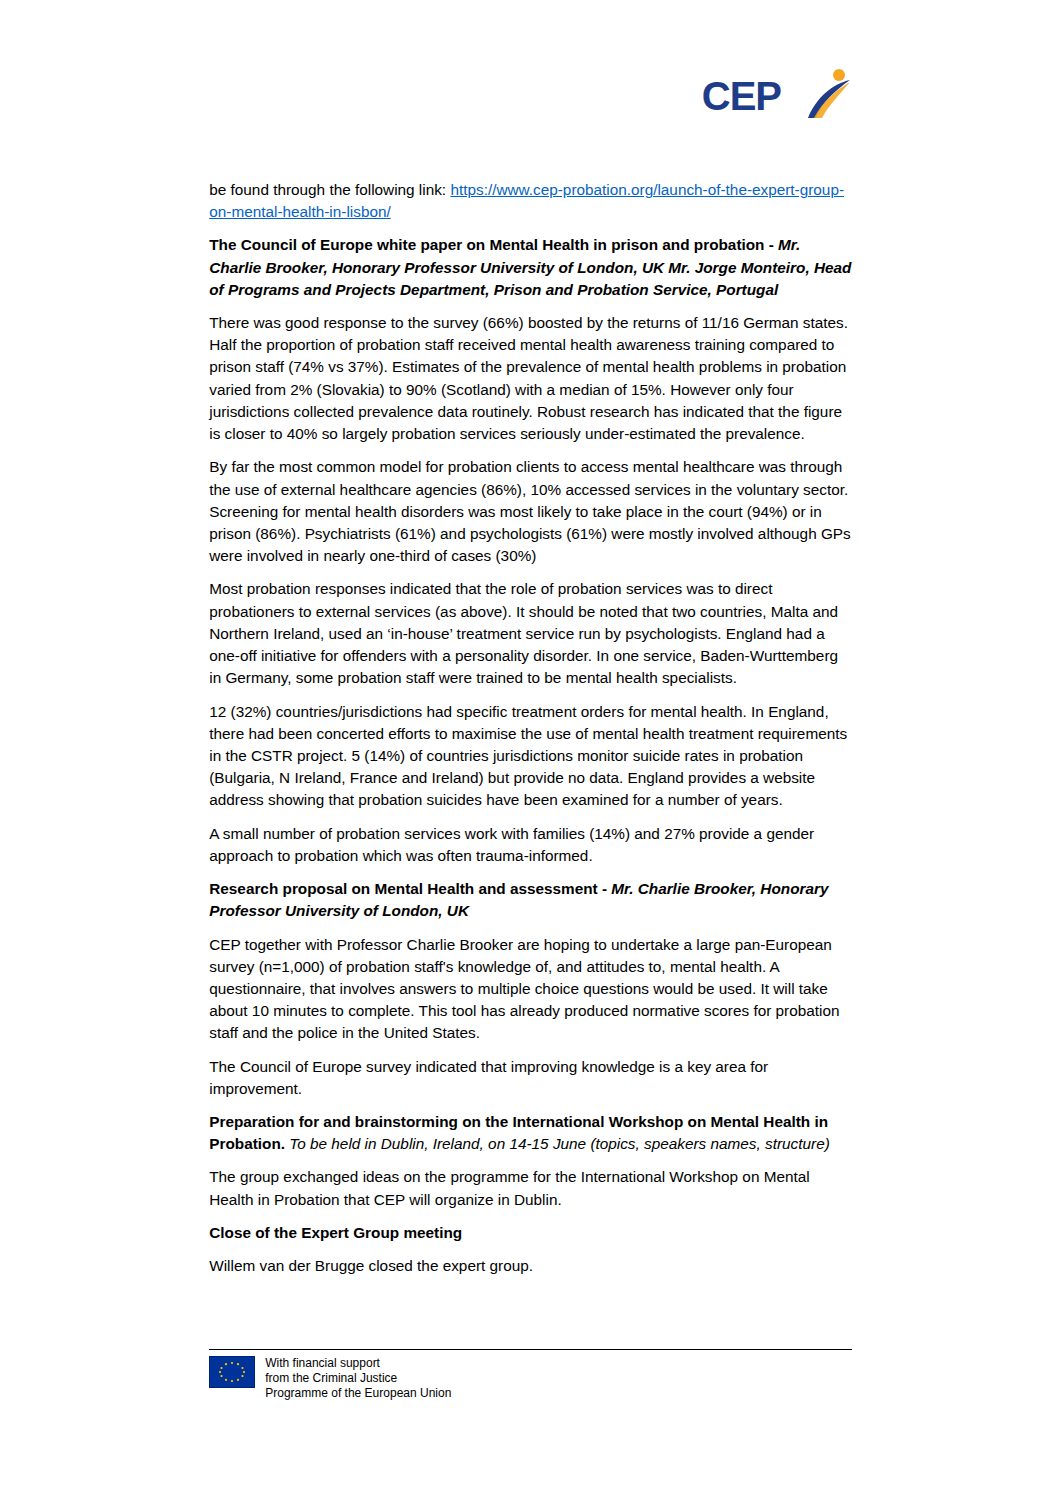CEP
be found through the following link: https://www.cep-probation.org/launch-of-the-expert-group-on-mental-health-in-lisbon/
The Council of Europe white paper on Mental Health in prison and probation - Mr. Charlie Brooker, Honorary Professor University of London, UK Mr. Jorge Monteiro, Head of Programs and Projects Department, Prison and Probation Service, Portugal
There was good response to the survey (66%) boosted by the returns of 11/16 German states. Half the proportion of probation staff received mental health awareness training compared to prison staff (74% vs 37%). Estimates of the prevalence of mental health problems in probation varied from 2% (Slovakia) to 90% (Scotland) with a median of 15%. However only four jurisdictions collected prevalence data routinely. Robust research has indicated that the figure is closer to 40% so largely probation services seriously under-estimated the prevalence.
By far the most common model for probation clients to access mental healthcare was through the use of external healthcare agencies (86%), 10% accessed services in the voluntary sector. Screening for mental health disorders was most likely to take place in the court (94%) or in prison (86%). Psychiatrists (61%) and psychologists (61%) were mostly involved although GPs were involved in nearly one-third of cases (30%)
Most probation responses indicated that the role of probation services was to direct probationers to external services (as above). It should be noted that two countries, Malta and Northern Ireland, used an ‘in-house’ treatment service run by psychologists. England had a one-off initiative for offenders with a personality disorder. In one service, Baden-Wurttemberg in Germany, some probation staff were trained to be mental health specialists.
12 (32%) countries/jurisdictions had specific treatment orders for mental health. In England, there had been concerted efforts to maximise the use of mental health treatment requirements in the CSTR project. 5 (14%) of countries jurisdictions monitor suicide rates in probation (Bulgaria, N Ireland, France and Ireland) but provide no data. England provides a website address showing that probation suicides have been examined for a number of years.
A small number of probation services work with families (14%) and 27% provide a gender approach to probation which was often trauma-informed.
Research proposal on Mental Health and assessment - Mr. Charlie Brooker, Honorary Professor University of London, UK
CEP together with Professor Charlie Brooker are hoping to undertake a large pan-European survey (n=1,000) of probation staff's knowledge of, and attitudes to, mental health. A questionnaire, that involves answers to multiple choice questions would be used. It will take about 10 minutes to complete. This tool has already produced normative scores for probation staff and the police in the United States.
The Council of Europe survey indicated that improving knowledge is a key area for improvement.
Preparation for and brainstorming on the International Workshop on Mental Health in Probation. To be held in Dublin, Ireland, on 14-15 June (topics, speakers names, structure)
The group exchanged ideas on the programme for the International Workshop on Mental Health in Probation that CEP will organize in Dublin.
Close of the Expert Group meeting
Willem van der Brugge closed the expert group.
With financial support
from the Criminal Justice
Programme of the European Union